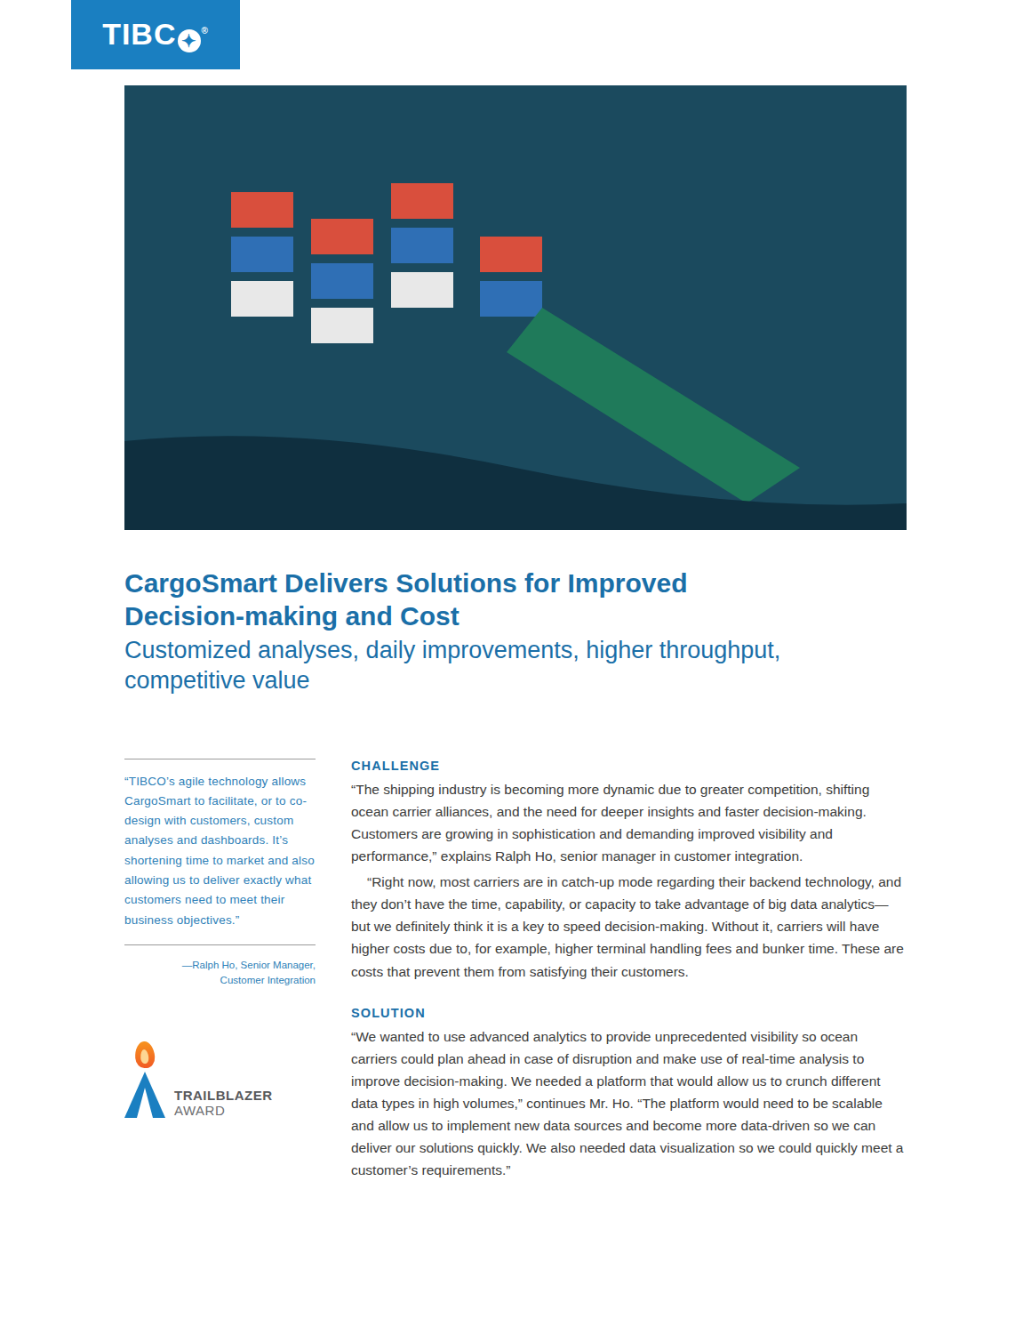TIBC✦®
CargoSmart Delivers Solutions for Improved Decision-making and Cost
Customized analyses, daily improvements, higher throughput, competitive value
“TIBCO’s agile technology allows CargoSmart to facilitate, or to co-design with customers, custom analyses and dashboards. It’s shortening time to market and also allowing us to deliver exactly what customers need to meet their business objectives.”
—Ralph Ho, Senior Manager,
Customer Integration
TRAILBLAZER AWARD
Challenge
“The shipping industry is becoming more dynamic due to greater competition, shifting ocean carrier alliances, and the need for deeper insights and faster decision-making. Customers are growing in sophistication and demanding improved visibility and performance,” explains Ralph Ho, senior manager in customer integration.
“Right now, most carriers are in catch-up mode regarding their backend technology, and they don’t have the time, capability, or capacity to take advantage of big data analytics—but we definitely think it is a key to speed decision-making. Without it, carriers will have higher costs due to, for example, higher terminal handling fees and bunker time. These are costs that prevent them from satisfying their customers.
Solution
“We wanted to use advanced analytics to provide unprecedented visibility so ocean carriers could plan ahead in case of disruption and make use of real-time analysis to improve decision-making. We needed a platform that would allow us to crunch different data types in high volumes,” continues Mr. Ho. “The platform would need to be scalable and allow us to implement new data sources and become more data-driven so we can deliver our solutions quickly. We also needed data visualization so we could quickly meet a customer’s requirements.”